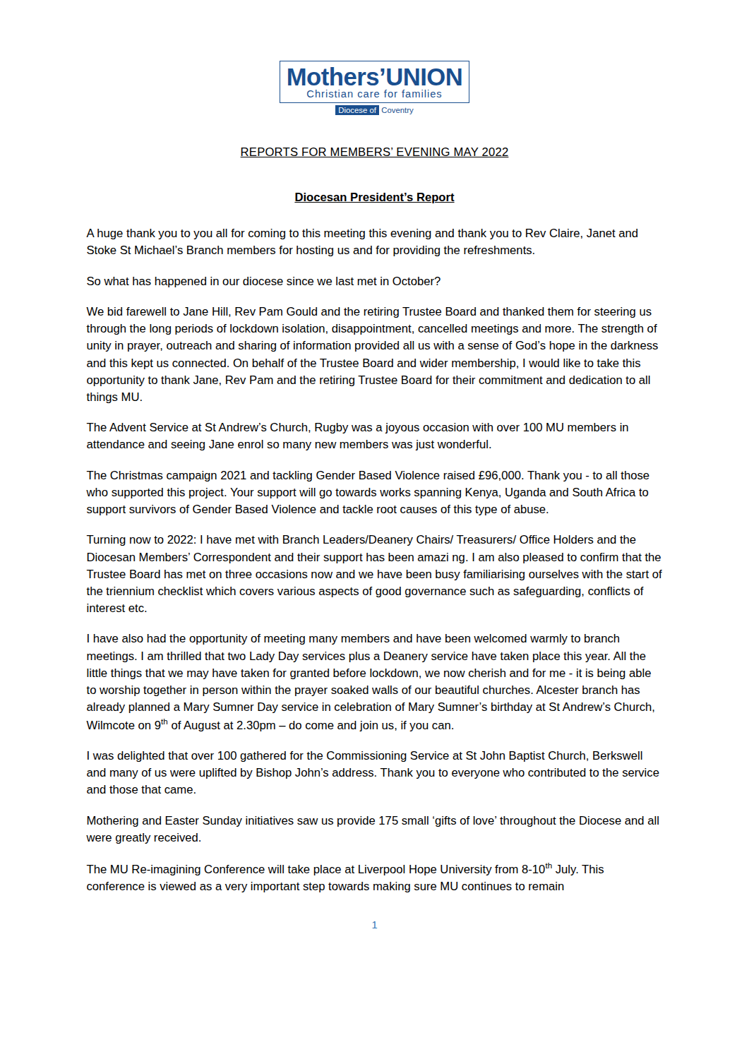Mothers’UNION
Christian care for families
Diocese of Coventry
REPORTS FOR MEMBERS’ EVENING MAY 2022
Diocesan President’s Report
A huge thank you to you all for coming to this meeting this evening and thank you to Rev Claire, Janet and Stoke St Michael’s Branch members for hosting us and for providing the refreshments.
So what has happened in our diocese since we last met in October?
We bid farewell to Jane Hill, Rev Pam Gould and the retiring Trustee Board and thanked them for steering us through the long periods of lockdown isolation, disappointment, cancelled meetings and more. The strength of unity in prayer, outreach and sharing of information provided all us with a sense of God’s hope in the darkness and this kept us connected. On behalf of the Trustee Board and wider membership, I would like to take this opportunity to thank Jane, Rev Pam and the retiring Trustee Board for their commitment and dedication to all things MU.
The Advent Service at St Andrew’s Church, Rugby was a joyous occasion with over 100 MU members in attendance and seeing Jane enrol so many new members was just wonderful.
The Christmas campaign 2021 and tackling Gender Based Violence raised £96,000. Thank you - to all those who supported this project. Your support will go towards works spanning Kenya, Uganda and South Africa to support survivors of Gender Based Violence and tackle root causes of this type of abuse.
Turning now to 2022: I have met with Branch Leaders/Deanery Chairs/ Treasurers/ Office Holders and the Diocesan Members’ Correspondent and their support has been amazi ng. I am also pleased to confirm that the Trustee Board has met on three occasions now and we have been busy familiarising ourselves with the start of the triennium checklist which covers various aspects of good governance such as safeguarding, conflicts of interest etc.
I have also had the opportunity of meeting many members and have been welcomed warmly to branch meetings. I am thrilled that two Lady Day services plus a Deanery service have taken place this year. All the little things that we may have taken for granted before lockdown, we now cherish and for me - it is being able to worship together in person within the prayer soaked walls of our beautiful churches. Alcester branch has already planned a Mary Sumner Day service in celebration of Mary Sumner’s birthday at St Andrew’s Church, Wilmcote on 9th of August at 2.30pm – do come and join us, if you can.
I was delighted that over 100 gathered for the Commissioning Service at St John Baptist Church, Berkswell and many of us were uplifted by Bishop John’s address. Thank you to everyone who contributed to the service and those that came.
Mothering and Easter Sunday initiatives saw us provide 175 small ‘gifts of love’ throughout the Diocese and all were greatly received.
The MU Re-imagining Conference will take place at Liverpool Hope University from 8-10th July. This conference is viewed as a very important step towards making sure MU continues to remain
1